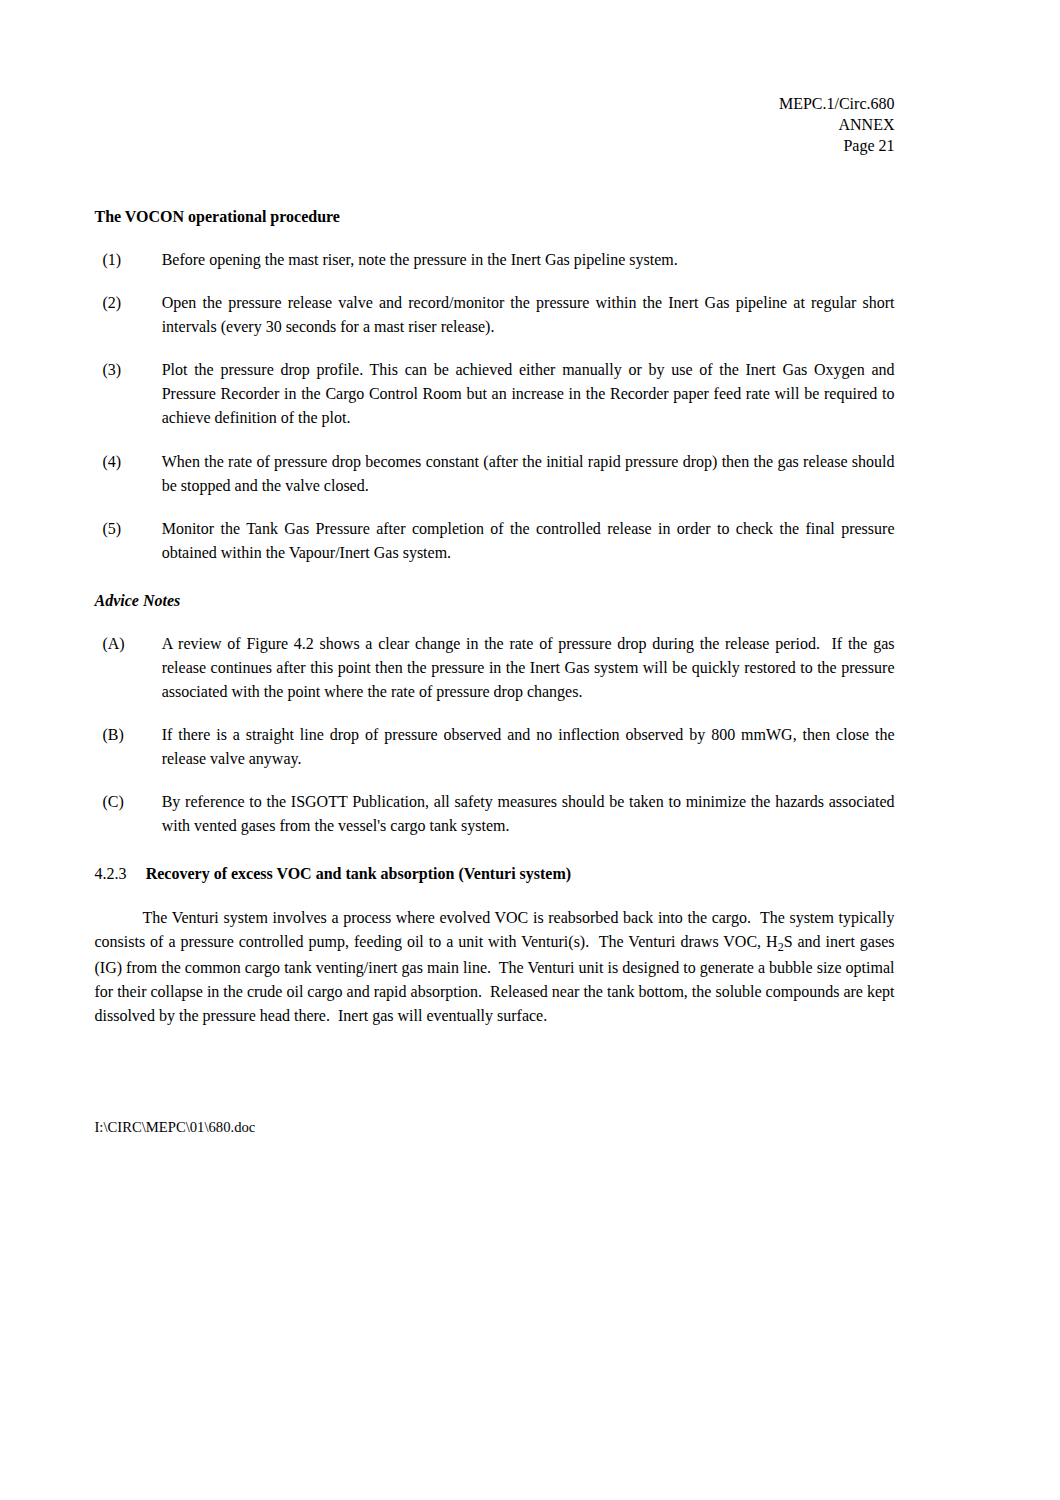MEPC.1/Circ.680
ANNEX
Page 21
The VOCON operational procedure
(1)
Before opening the mast riser, note the pressure in the Inert Gas pipeline system.
(2)
Open the pressure release valve and record/monitor the pressure within the Inert Gas pipeline at regular short intervals (every 30 seconds for a mast riser release).
(3)
Plot the pressure drop profile. This can be achieved either manually or by use of the Inert Gas Oxygen and Pressure Recorder in the Cargo Control Room but an increase in the Recorder paper feed rate will be required to achieve definition of the plot.
(4)
When the rate of pressure drop becomes constant (after the initial rapid pressure drop) then the gas release should be stopped and the valve closed.
(5)
Monitor the Tank Gas Pressure after completion of the controlled release in order to check the final pressure obtained within the Vapour/Inert Gas system.
Advice Notes
(A)
A review of Figure 4.2 shows a clear change in the rate of pressure drop during the release period. If the gas release continues after this point then the pressure in the Inert Gas system will be quickly restored to the pressure associated with the point where the rate of pressure drop changes.
(B)
If there is a straight line drop of pressure observed and no inflection observed by 800 mmWG, then close the release valve anyway.
(C)
By reference to the ISGOTT Publication, all safety measures should be taken to minimize the hazards associated with vented gases from the vessel's cargo tank system.
4.2.3 Recovery of excess VOC and tank absorption (Venturi system)
The Venturi system involves a process where evolved VOC is reabsorbed back into the cargo. The system typically consists of a pressure controlled pump, feeding oil to a unit with Venturi(s). The Venturi draws VOC, H2S and inert gases (IG) from the common cargo tank venting/inert gas main line. The Venturi unit is designed to generate a bubble size optimal for their collapse in the crude oil cargo and rapid absorption. Released near the tank bottom, the soluble compounds are kept dissolved by the pressure head there. Inert gas will eventually surface.
I:\CIRC\MEPC\01\680.doc